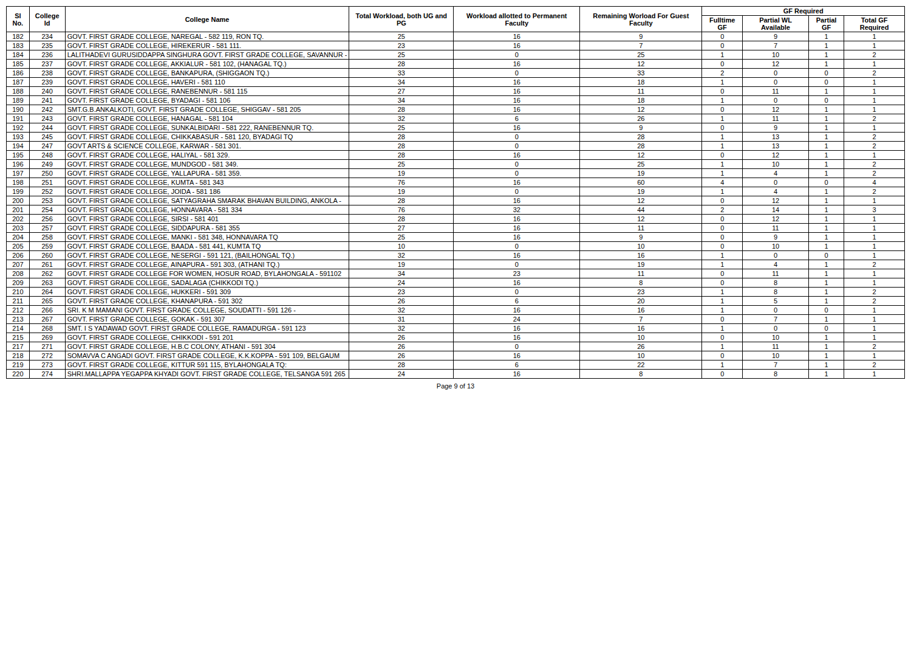| Sl No. | College Id | College Name | Total Workload, both UG and PG | Workload allotted to Permanent Faculty | Remaining Worload For Guest Faculty | GF Required |
| --- | --- | --- | --- | --- | --- | --- |
| Fulltime GF | Partial WL Available | Partial GF | Total GF Required |
| 182 | 234 | GOVT. FIRST GRADE COLLEGE, NAREGAL - 582 119, RON TQ. | 25 | 16 | 9 | 0 | 9 | 1 | 1 |
| 183 | 235 | GOVT. FIRST GRADE COLLEGE, HIREKERUR - 581 111. | 23 | 16 | 7 | 0 | 7 | 1 | 1 |
| 184 | 236 | LALITHADEVI GURUSIDDAPPA SINGHURA GOVT. FIRST GRADE COLLEGE, SAVANNUR - | 25 | 0 | 25 | 1 | 10 | 1 | 2 |
| 185 | 237 | GOVT. FIRST GRADE COLLEGE, AKKIALUR - 581 102, (HANAGAL TQ.) | 28 | 16 | 12 | 0 | 12 | 1 | 1 |
| 186 | 238 | GOVT. FIRST GRADE COLLEGE, BANKAPURA, (SHIGGAON TQ.) | 33 | 0 | 33 | 2 | 0 | 0 | 2 |
| 187 | 239 | GOVT. FIRST GRADE COLLEGE, HAVERI - 581 110 | 34 | 16 | 18 | 1 | 0 | 0 | 1 |
| 188 | 240 | GOVT. FIRST GRADE COLLEGE, RANEBENNUR - 581 115 | 27 | 16 | 11 | 0 | 11 | 1 | 1 |
| 189 | 241 | GOVT. FIRST GRADE COLLEGE, BYADAGI - 581 106 | 34 | 16 | 18 | 1 | 0 | 0 | 1 |
| 190 | 242 | SMT.G.B.ANKALKOTI, GOVT. FIRST GRADE COLLEGE, SHIGGAV - 581 205 | 28 | 16 | 12 | 0 | 12 | 1 | 1 |
| 191 | 243 | GOVT. FIRST GRADE COLLEGE, HANAGAL - 581 104 | 32 | 6 | 26 | 1 | 11 | 1 | 2 |
| 192 | 244 | GOVT. FIRST GRADE COLLEGE, SUNKALBIDARI - 581 222, RANEBENNUR TQ. | 25 | 16 | 9 | 0 | 9 | 1 | 1 |
| 193 | 245 | GOVT. FIRST GRADE COLLEGE, CHIKKABASUR - 581 120, BYADAGI TQ | 28 | 0 | 28 | 1 | 13 | 1 | 2 |
| 194 | 247 | GOVT ARTS & SCIENCE COLLEGE, KARWAR - 581 301. | 28 | 0 | 28 | 1 | 13 | 1 | 2 |
| 195 | 248 | GOVT. FIRST GRADE COLLEGE, HALIYAL - 581 329. | 28 | 16 | 12 | 0 | 12 | 1 | 1 |
| 196 | 249 | GOVT. FIRST GRADE COLLEGE, MUNDGOD - 581 349. | 25 | 0 | 25 | 1 | 10 | 1 | 2 |
| 197 | 250 | GOVT. FIRST GRADE COLLEGE, YALLAPURA - 581 359. | 19 | 0 | 19 | 1 | 4 | 1 | 2 |
| 198 | 251 | GOVT. FIRST GRADE COLLEGE, KUMTA - 581 343 | 76 | 16 | 60 | 4 | 0 | 0 | 4 |
| 199 | 252 | GOVT. FIRST GRADE COLLEGE, JOIDA - 581 186 | 19 | 0 | 19 | 1 | 4 | 1 | 2 |
| 200 | 253 | GOVT. FIRST GRADE COLLEGE, SATYAGRAHA SMARAK BHAVAN BUILDING, ANKOLA - | 28 | 16 | 12 | 0 | 12 | 1 | 1 |
| 201 | 254 | GOVT. FIRST GRADE COLLEGE, HONNAVARA - 581 334 | 76 | 32 | 44 | 2 | 14 | 1 | 3 |
| 202 | 256 | GOVT. FIRST GRADE COLLEGE, SIRSI - 581 401 | 28 | 16 | 12 | 0 | 12 | 1 | 1 |
| 203 | 257 | GOVT. FIRST GRADE COLLEGE, SIDDAPURA - 581 355 | 27 | 16 | 11 | 0 | 11 | 1 | 1 |
| 204 | 258 | GOVT. FIRST GRADE COLLEGE, MANKI - 581 348, HONNAVARA TQ | 25 | 16 | 9 | 0 | 9 | 1 | 1 |
| 205 | 259 | GOVT. FIRST GRADE COLLEGE, BAADA - 581 441, KUMTA TQ | 10 | 0 | 10 | 0 | 10 | 1 | 1 |
| 206 | 260 | GOVT. FIRST GRADE COLLEGE, NESERGI - 591 121, (BAILHONGAL TQ.) | 32 | 16 | 16 | 1 | 0 | 0 | 1 |
| 207 | 261 | GOVT. FIRST GRADE COLLEGE, AINAPURA - 591 303, (ATHANI TQ.) | 19 | 0 | 19 | 1 | 4 | 1 | 2 |
| 208 | 262 | GOVT. FIRST GRADE COLLEGE FOR WOMEN, HOSUR ROAD, BYLAHONGALA - 591102 | 34 | 23 | 11 | 0 | 11 | 1 | 1 |
| 209 | 263 | GOVT. FIRST GRADE COLLEGE, SADALAGA (CHIKKODI TQ.) | 24 | 16 | 8 | 0 | 8 | 1 | 1 |
| 210 | 264 | GOVT. FIRST GRADE COLLEGE, HUKKERI - 591 309 | 23 | 0 | 23 | 1 | 8 | 1 | 2 |
| 211 | 265 | GOVT. FIRST GRADE COLLEGE, KHANAPURA - 591 302 | 26 | 6 | 20 | 1 | 5 | 1 | 2 |
| 212 | 266 | SRI. K M MAMANI GOVT. FIRST GRADE COLLEGE, SOUDATTI - 591 126 - | 32 | 16 | 16 | 1 | 0 | 0 | 1 |
| 213 | 267 | GOVT. FIRST GRADE COLLEGE, GOKAK - 591 307 | 31 | 24 | 7 | 0 | 7 | 1 | 1 |
| 214 | 268 | SMT. I S YADAWAD GOVT. FIRST GRADE COLLEGE, RAMADURGA - 591 123 | 32 | 16 | 16 | 1 | 0 | 0 | 1 |
| 215 | 269 | GOVT. FIRST GRADE COLLEGE, CHIKKODI - 591 201 | 26 | 16 | 10 | 0 | 10 | 1 | 1 |
| 217 | 271 | GOVT. FIRST GRADE COLLEGE, H.B.C COLONY, ATHANI - 591 304 | 26 | 0 | 26 | 1 | 11 | 1 | 2 |
| 218 | 272 | SOMAVVA C ANGADI GOVT. FIRST GRADE COLLEGE, K.K.KOPPA - 591 109, BELGAUM | 26 | 16 | 10 | 0 | 10 | 1 | 1 |
| 219 | 273 | GOVT. FIRST GRADE COLLEGE, KITTUR 591 115, BYLAHONGALA TQ: | 28 | 6 | 22 | 1 | 7 | 1 | 2 |
| 220 | 274 | SHRI.MALLAPPA YEGAPPA KHYADI GOVT. FIRST GRADE COLLEGE, TELSANGA 591 265 | 24 | 16 | 8 | 0 | 8 | 1 | 1 |
Page 9 of 13